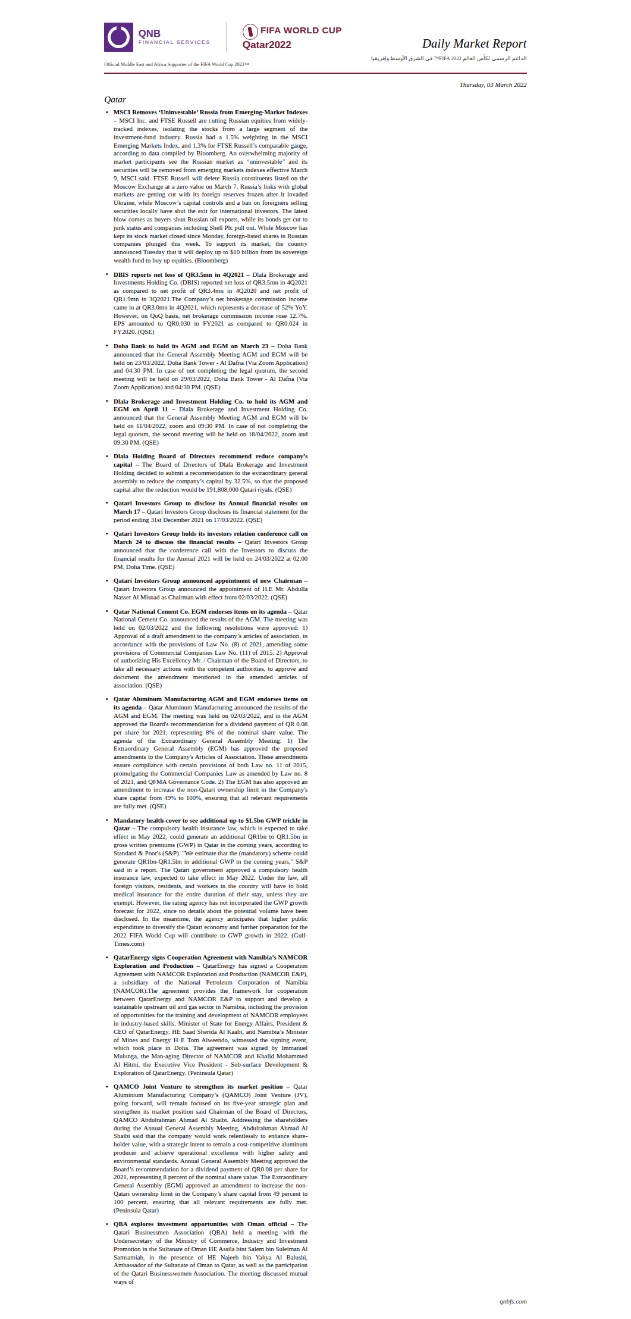QNB
FINANCIAL SERVICES
FIFA WORLD CUP
Qatar2022
الداعم الرسمي لكأس العالم FIFA 2022™ في الشرق الأوسط وإفريقيا
Official Middle East and Africa Supporter of the FIFA World Cup 2022™
Daily Market Report
Thursday, 03 March 2022
Qatar
MSCI Removes ‘Uninvestable’ Russia from Emerging-Market Indexes – MSCI Inc. and FTSE Russell are cutting Russian equities from widely-tracked indexes, isolating the stocks from a large segment of the investment-fund industry. Russia had a 1.5% weighting in the MSCI Emerging Markets Index, and 1.3% for FTSE Russell’s comparable gauge, according to data compiled by Bloomberg. An overwhelming majority of market participants see the Russian market as “uninvestable” and its securities will be removed from emerging markets indexes effective March 9, MSCI said. FTSE Russell will delete Russia constituents listed on the Moscow Exchange at a zero value on March 7. Russia’s links with global markets are getting cut with its foreign reserves frozen after it invaded Ukraine, while Moscow’s capital controls and a ban on foreigners selling securities locally have shut the exit for international investors. The latest blow comes as buyers shun Russian oil exports, while its bonds get cut to junk status and companies including Shell Plc pull out. While Moscow has kept its stock market closed since Monday, foreign-listed shares in Russian companies plunged this week. To support its market, the country announced Tuesday that it will deploy up to $10 billion from its sovereign wealth fund to buy up equities. (Bloomberg)
DBIS reports net loss of QR3.5mn in 4Q2021 – Dlala Brokerage and Investments Holding Co. (DBIS) reported net loss of QR3.5mn in 4Q2021 as compared to net profit of QR3.4mn in 4Q2020 and net profit of QR1.9mn in 3Q2021.The Company’s net brokerage commission income came in at QR3.0mn in 4Q2021, which represents a decrease of 52% YoY. However, on QoQ basis, net brokerage commission income rose 12.7%. EPS amounted to QR0.030 in FY2021 as compared to QR0.024 in FY2020. (QSE)
Doha Bank to hold its AGM and EGM on March 23 – Doha Bank announced that the General Assembly Meeting AGM and EGM will be held on 23/03/2022, Doha Bank Tower - Al Dafna (Via Zoom Application) and 04:30 PM. In case of not completing the legal quorum, the second meeting will be held on 29/03/2022, Doha Bank Tower - Al Dafna (Via Zoom Application) and 04:30 PM. (QSE)
Dlala Brokerage and Investment Holding Co. to hold its AGM and EGM on April 11 – Dlala Brokerage and Investment Holding Co. announced that the General Assembly Meeting AGM and EGM will be held on 11/04/2022, zoom and 09:30 PM. In case of not completing the legal quorum, the second meeting will be held on 18/04/2022, zoom and 09:30 PM. (QSE)
Dlala Holding Board of Directors recommend reduce company’s capital – The Board of Directors of Dlala Brokerage and Investment Holding decided to submit a recommendation to the extraordinary general assembly to reduce the company’s capital by 32.5%, so that the proposed capital after the reduction would be 191,808,000 Qatari riyals. (QSE)
Qatari Investors Group to disclose its Annual financial results on March 17 – Qatari Investors Group discloses its financial statement for the period ending 31st December 2021 on 17/03/2022. (QSE)
Qatari Investors Group holds its investors relation conference call on March 24 to discuss the financial results – Qatari Investors Group announced that the conference call with the Investors to discuss the financial results for the Annual 2021 will be held on 24/03/2022 at 02:00 PM, Doha Time. (QSE)
Qatari Investors Group announced appointment of new Chairman – Qatari Investors Group announced the appointment of H.E Mr. Abdulla Nasser Al Misnad as Chairman with effect from 02/03/2022. (QSE)
Qatar National Cement Co. EGM endorses items on its agenda – Qatar National Cement Co. announced the results of the AGM. The meeting was held on 02/03/2022 and the following resolutions were approved: 1) Approval of a draft amendment to the company’s articles of association, in accordance with the provisions of Law No. (8) of 2021, amending some provisions of Commercial Companies Law No. (11) of 2015. 2) Approval of authorizing His Excellency Mr. / Chairman of the Board of Directors, to take all necessary actions with the competent authorities, to approve and document the amendment mentioned in the amended articles of association. (QSE)
Qatar Aluminum Manufacturing AGM and EGM endorses items on its agenda – Qatar Aluminum Manufacturing announced the results of the AGM and EGM. The meeting was held on 02/03/2022, and in the AGM approved the Board's recommendation for a dividend payment of QR 0.08 per share for 2021, representing 8% of the nominal share value. The agenda of the Extraordinary General Assembly Meeting: 1) The Extraordinary General Assembly (EGM) has approved the proposed amendments to the Company's Articles of Association. These amendments ensure compliance with certain provisions of both Law no. 11 of 2015, promulgating the Commercial Companies Law as amended by Law no. 8 of 2021, and QFMA Governance Code. 2) The EGM has also approved an amendment to increase the non-Qatari ownership limit in the Company's share capital from 49% to 100%, ensuring that all relevant requirements are fully met. (QSE)
Mandatory health-cover to see additional up to $1.5bn GWP trickle in Qatar – The compulsory health insurance law, which is expected to take effect in May 2022, could generate an additional QR1bn to QR1.5bn in gross written premiums (GWP) in Qatar in the coming years, according to Standard & Poor's (S&P). "We estimate that the (mandatory) scheme could generate QR1bn-QR1.5bn in additional GWP in the coming years," S&P said in a report. The Qatari government approved a compulsory health insurance law, expected to take effect in May 2022. Under the law, all foreign visitors, residents, and workers in the country will have to hold medical insurance for the entire duration of their stay, unless they are exempt. However, the rating agency has not incorporated the GWP growth forecast for 2022, since no details about the potential volume have been disclosed. In the meantime, the agency anticipates that higher public expenditure to diversify the Qatari economy and further preparation for the 2022 FIFA World Cup will contribute to GWP growth in 2022. (Gulf-Times.com)
QatarEnergy signs Cooperation Agreement with Namibia’s NAMCOR Exploration and Production – QatarEnergy has signed a Cooperation Agreement with NAMCOR Exploration and Production (NAMCOR E&P), a subsidiary of the National Petroleum Corporation of Namibia (NAMCOR).The agreement provides the framework for cooperation between QatarEnergy and NAMCOR E&P to support and develop a sustainable upstream oil and gas sector in Namibia, including the provision of opportunities for the training and development of NAMCOR employees in industry-based skills. Minister of State for Energy Affairs, President & CEO of QatarEnergy, HE Saad Sherida Al Kaabi, and Namibia’s Minister of Mines and Energy H E Tom Alweendo, witnessed the signing event, which took place in Doha. The agreement was signed by Immanuel Mulunga, the Man-aging Director of NAMCOR and Khalid Mohammed Al Hitmi, the Executive Vice President - Sub-surface Development & Exploration of QatarEnergy. (Peninsula Qatar)
QAMCO Joint Venture to strengthen its market position – Qatar Aluminium Manufacturing Company’s (QAMCO) Joint Venture (JV), going forward, will remain focused on its five-year strategic plan and strengthen its market position said Chairman of the Board of Directors, QAMCO Abdulrahman Ahmad Al Shaibi. Addressing the shareholders during the Annual General Assembly Meeting, Abdulrahman Ahmad Al Shaibi said that the company would work relentlessly to enhance share-holder value, with a strategic intent to remain a cost-competitive aluminum producer and achieve operational excellence with higher safety and environmental standards. Annual General Assembly Meeting approved the Board’s recommendation for a dividend payment of QR0.08 per share for 2021, representing 8 percent of the nominal share value. The Extraordinary General Assembly (EGM) approved an amendment to increase the non-Qatari ownership limit in the Company’s share capital from 49 percent to 100 percent, ensuring that all relevant requirements are fully met. (Peninsula Qatar)
QBA explores investment opportunities with Oman official – The Qatari Businessmen Association (QBA) held a meeting with the Undersecretary of the Ministry of Commerce, Industry and Investment Promotion in the Sultanate of Oman HE Assila bint Salem bin Suleiman Al Samsamiah, in the presence of HE Najeeb bin Yahya Al Balushi, Ambassador of the Sultanate of Oman to Qatar, as well as the participation of the Qatari Businesswomen Association. The meeting discussed mutual ways of
qnbfs.com